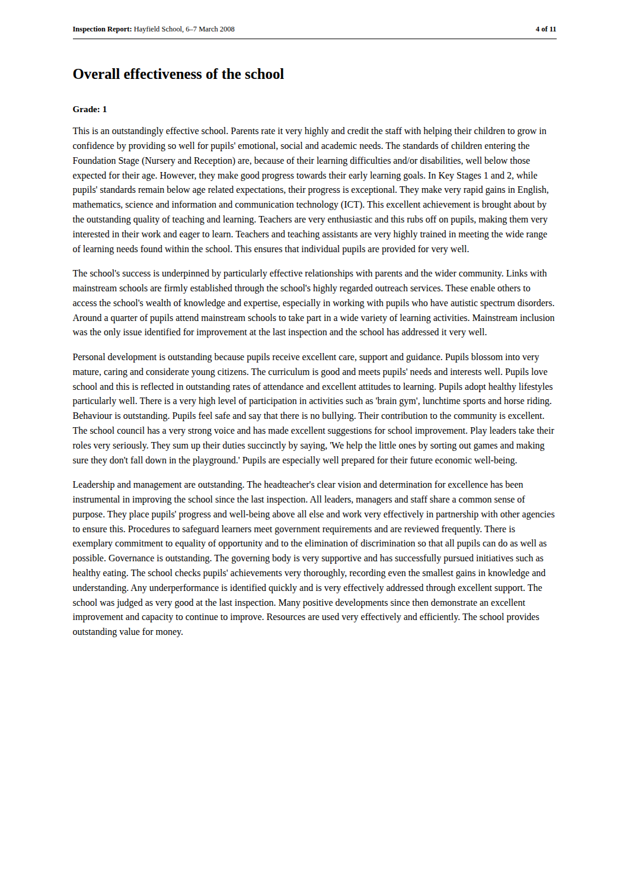Inspection Report: Hayfield School, 6–7 March 2008 4 of 11
Overall effectiveness of the school
Grade: 1
This is an outstandingly effective school. Parents rate it very highly and credit the staff with helping their children to grow in confidence by providing so well for pupils' emotional, social and academic needs. The standards of children entering the Foundation Stage (Nursery and Reception) are, because of their learning difficulties and/or disabilities, well below those expected for their age. However, they make good progress towards their early learning goals. In Key Stages 1 and 2, while pupils' standards remain below age related expectations, their progress is exceptional. They make very rapid gains in English, mathematics, science and information and communication technology (ICT). This excellent achievement is brought about by the outstanding quality of teaching and learning. Teachers are very enthusiastic and this rubs off on pupils, making them very interested in their work and eager to learn. Teachers and teaching assistants are very highly trained in meeting the wide range of learning needs found within the school. This ensures that individual pupils are provided for very well.
The school's success is underpinned by particularly effective relationships with parents and the wider community. Links with mainstream schools are firmly established through the school's highly regarded outreach services. These enable others to access the school's wealth of knowledge and expertise, especially in working with pupils who have autistic spectrum disorders. Around a quarter of pupils attend mainstream schools to take part in a wide variety of learning activities. Mainstream inclusion was the only issue identified for improvement at the last inspection and the school has addressed it very well.
Personal development is outstanding because pupils receive excellent care, support and guidance. Pupils blossom into very mature, caring and considerate young citizens. The curriculum is good and meets pupils' needs and interests well. Pupils love school and this is reflected in outstanding rates of attendance and excellent attitudes to learning. Pupils adopt healthy lifestyles particularly well. There is a very high level of participation in activities such as 'brain gym', lunchtime sports and horse riding. Behaviour is outstanding. Pupils feel safe and say that there is no bullying. Their contribution to the community is excellent. The school council has a very strong voice and has made excellent suggestions for school improvement. Play leaders take their roles very seriously. They sum up their duties succinctly by saying, 'We help the little ones by sorting out games and making sure they don't fall down in the playground.' Pupils are especially well prepared for their future economic well-being.
Leadership and management are outstanding. The headteacher's clear vision and determination for excellence has been instrumental in improving the school since the last inspection. All leaders, managers and staff share a common sense of purpose. They place pupils' progress and well-being above all else and work very effectively in partnership with other agencies to ensure this. Procedures to safeguard learners meet government requirements and are reviewed frequently. There is exemplary commitment to equality of opportunity and to the elimination of discrimination so that all pupils can do as well as possible. Governance is outstanding. The governing body is very supportive and has successfully pursued initiatives such as healthy eating. The school checks pupils' achievements very thoroughly, recording even the smallest gains in knowledge and understanding. Any underperformance is identified quickly and is very effectively addressed through excellent support. The school was judged as very good at the last inspection. Many positive developments since then demonstrate an excellent improvement and capacity to continue to improve. Resources are used very effectively and efficiently. The school provides outstanding value for money.